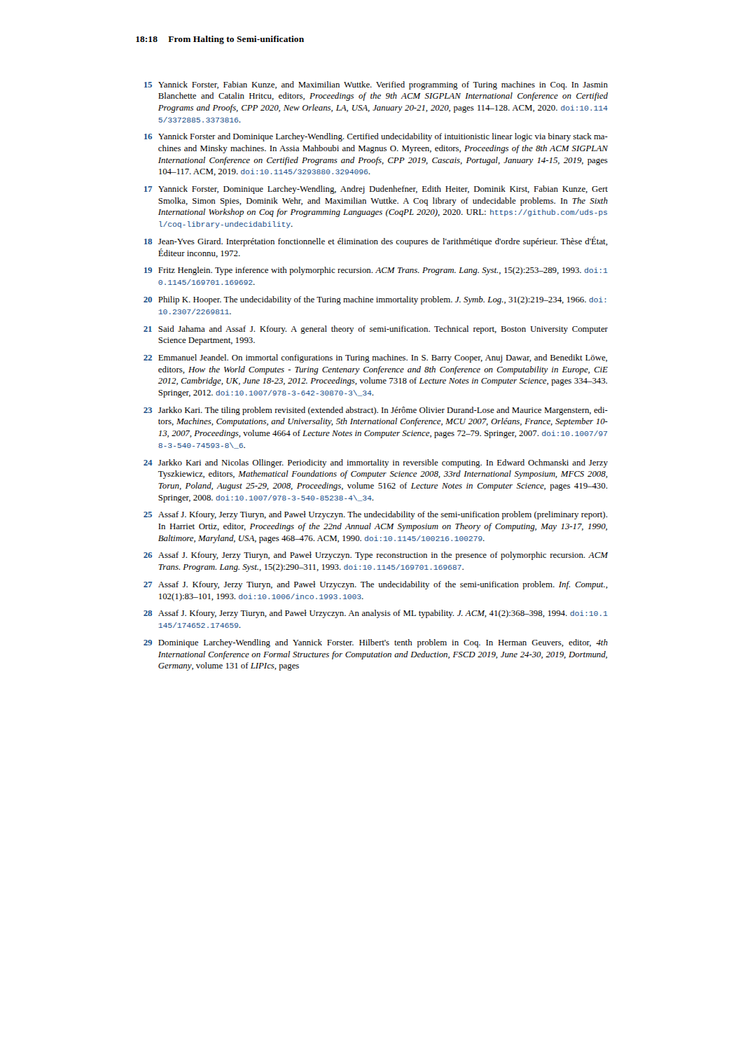18:18 From Halting to Semi-unification
Yannick Forster, Fabian Kunze, and Maximilian Wuttke. Verified programming of Turing machines in Coq. In Jasmin Blanchette and Catalin Hritcu, editors, Proceedings of the 9th ACM SIGPLAN International Conference on Certified Programs and Proofs, CPP 2020, New Orleans, LA, USA, January 20-21, 2020, pages 114–128. ACM, 2020. doi:10.1145/3372885.3373816.
Yannick Forster and Dominique Larchey-Wendling. Certified undecidability of intuitionistic linear logic via binary stack machines and Minsky machines. In Assia Mahboubi and Magnus O. Myreen, editors, Proceedings of the 8th ACM SIGPLAN International Conference on Certified Programs and Proofs, CPP 2019, Cascais, Portugal, January 14-15, 2019, pages 104–117. ACM, 2019. doi:10.1145/3293880.3294096.
Yannick Forster, Dominique Larchey-Wendling, Andrej Dudenhefner, Edith Heiter, Dominik Kirst, Fabian Kunze, Gert Smolka, Simon Spies, Dominik Wehr, and Maximilian Wuttke. A Coq library of undecidable problems. In The Sixth International Workshop on Coq for Programming Languages (CoqPL 2020), 2020. URL: https://github.com/uds-psl/coq-library-undecidability.
Jean-Yves Girard. Interprétation fonctionnelle et élimination des coupures de l'arithmétique d'ordre supérieur. Thèse d'État, Éditeur inconnu, 1972.
Fritz Henglein. Type inference with polymorphic recursion. ACM Trans. Program. Lang. Syst., 15(2):253–289, 1993. doi:10.1145/169701.169692.
Philip K. Hooper. The undecidability of the Turing machine immortality problem. J. Symb. Log., 31(2):219–234, 1966. doi:10.2307/2269811.
Said Jahama and Assaf J. Kfoury. A general theory of semi-unification. Technical report, Boston University Computer Science Department, 1993.
Emmanuel Jeandel. On immortal configurations in Turing machines. In S. Barry Cooper, Anuj Dawar, and Benedikt Löwe, editors, How the World Computes - Turing Centenary Conference and 8th Conference on Computability in Europe, CiE 2012, Cambridge, UK, June 18-23, 2012. Proceedings, volume 7318 of Lecture Notes in Computer Science, pages 334–343. Springer, 2012. doi:10.1007/978-3-642-30870-3\_34.
Jarkko Kari. The tiling problem revisited (extended abstract). In Jérôme Olivier Durand-Lose and Maurice Margenstern, editors, Machines, Computations, and Universality, 5th International Conference, MCU 2007, Orléans, France, September 10-13, 2007, Proceedings, volume 4664 of Lecture Notes in Computer Science, pages 72–79. Springer, 2007. doi:10.1007/978-3-540-74593-8\_6.
Jarkko Kari and Nicolas Ollinger. Periodicity and immortality in reversible computing. In Edward Ochmanski and Jerzy Tyszkiewicz, editors, Mathematical Foundations of Computer Science 2008, 33rd International Symposium, MFCS 2008, Torun, Poland, August 25-29, 2008, Proceedings, volume 5162 of Lecture Notes in Computer Science, pages 419–430. Springer, 2008. doi:10.1007/978-3-540-85238-4\_34.
Assaf J. Kfoury, Jerzy Tiuryn, and Paweł Urzyczyn. The undecidability of the semi-unification problem (preliminary report). In Harriet Ortiz, editor, Proceedings of the 22nd Annual ACM Symposium on Theory of Computing, May 13-17, 1990, Baltimore, Maryland, USA, pages 468–476. ACM, 1990. doi:10.1145/100216.100279.
Assaf J. Kfoury, Jerzy Tiuryn, and Paweł Urzyczyn. Type reconstruction in the presence of polymorphic recursion. ACM Trans. Program. Lang. Syst., 15(2):290–311, 1993. doi:10.1145/169701.169687.
Assaf J. Kfoury, Jerzy Tiuryn, and Paweł Urzyczyn. The undecidability of the semi-unification problem. Inf. Comput., 102(1):83–101, 1993. doi:10.1006/inco.1993.1003.
Assaf J. Kfoury, Jerzy Tiuryn, and Paweł Urzyczyn. An analysis of ML typability. J. ACM, 41(2):368–398, 1994. doi:10.1145/174652.174659.
Dominique Larchey-Wendling and Yannick Forster. Hilbert's tenth problem in Coq. In Herman Geuvers, editor, 4th International Conference on Formal Structures for Computation and Deduction, FSCD 2019, June 24-30, 2019, Dortmund, Germany, volume 131 of LIPIcs, pages